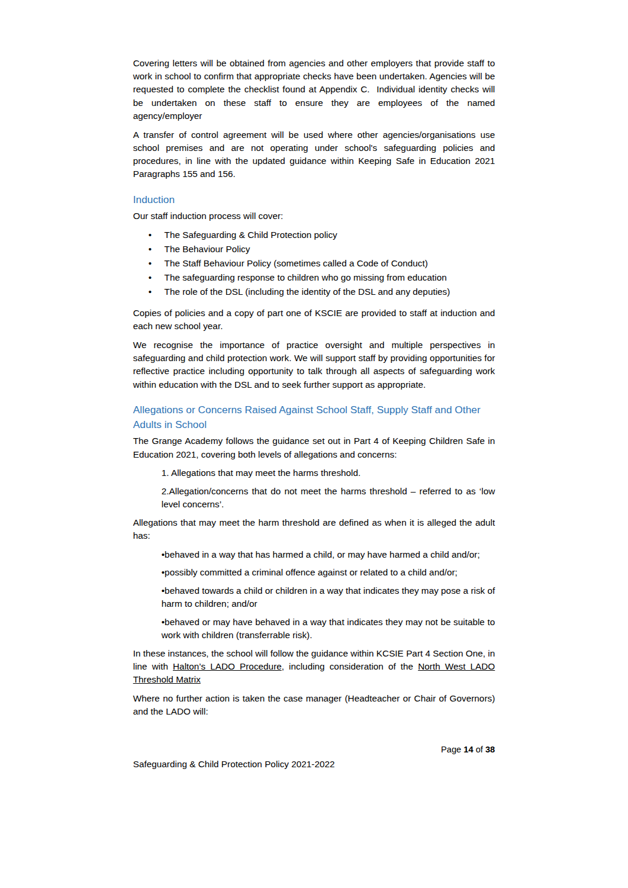Covering letters will be obtained from agencies and other employers that provide staff to work in school to confirm that appropriate checks have been undertaken. Agencies will be requested to complete the checklist found at Appendix C. Individual identity checks will be undertaken on these staff to ensure they are employees of the named agency/employer
A transfer of control agreement will be used where other agencies/organisations use school premises and are not operating under school's safeguarding policies and procedures, in line with the updated guidance within Keeping Safe in Education 2021 Paragraphs 155 and 156.
Induction
Our staff induction process will cover:
The Safeguarding & Child Protection policy
The Behaviour Policy
The Staff Behaviour Policy (sometimes called a Code of Conduct)
The safeguarding response to children who go missing from education
The role of the DSL (including the identity of the DSL and any deputies)
Copies of policies and a copy of part one of KSCIE are provided to staff at induction and each new school year.
We recognise the importance of practice oversight and multiple perspectives in safeguarding and child protection work. We will support staff by providing opportunities for reflective practice including opportunity to talk through all aspects of safeguarding work within education with the DSL and to seek further support as appropriate.
Allegations or Concerns Raised Against School Staff, Supply Staff and Other Adults in School
The Grange Academy follows the guidance set out in Part 4 of Keeping Children Safe in Education 2021, covering both levels of allegations and concerns:
1. Allegations that may meet the harms threshold.
2.Allegation/concerns that do not meet the harms threshold – referred to as ‘low level concerns’.
Allegations that may meet the harm threshold are defined as when it is alleged the adult has:
•behaved in a way that has harmed a child, or may have harmed a child and/or;
•possibly committed a criminal offence against or related to a child and/or;
•behaved towards a child or children in a way that indicates they may pose a risk of harm to children; and/or
•behaved or may have behaved in a way that indicates they may not be suitable to work with children (transferrable risk).
In these instances, the school will follow the guidance within KCSIE Part 4 Section One, in line with Halton’s LADO Procedure, including consideration of the North West LADO Threshold Matrix
Where no further action is taken the case manager (Headteacher or Chair of Governors) and the LADO will:
Page 14 of 38
Safeguarding & Child Protection Policy 2021-2022